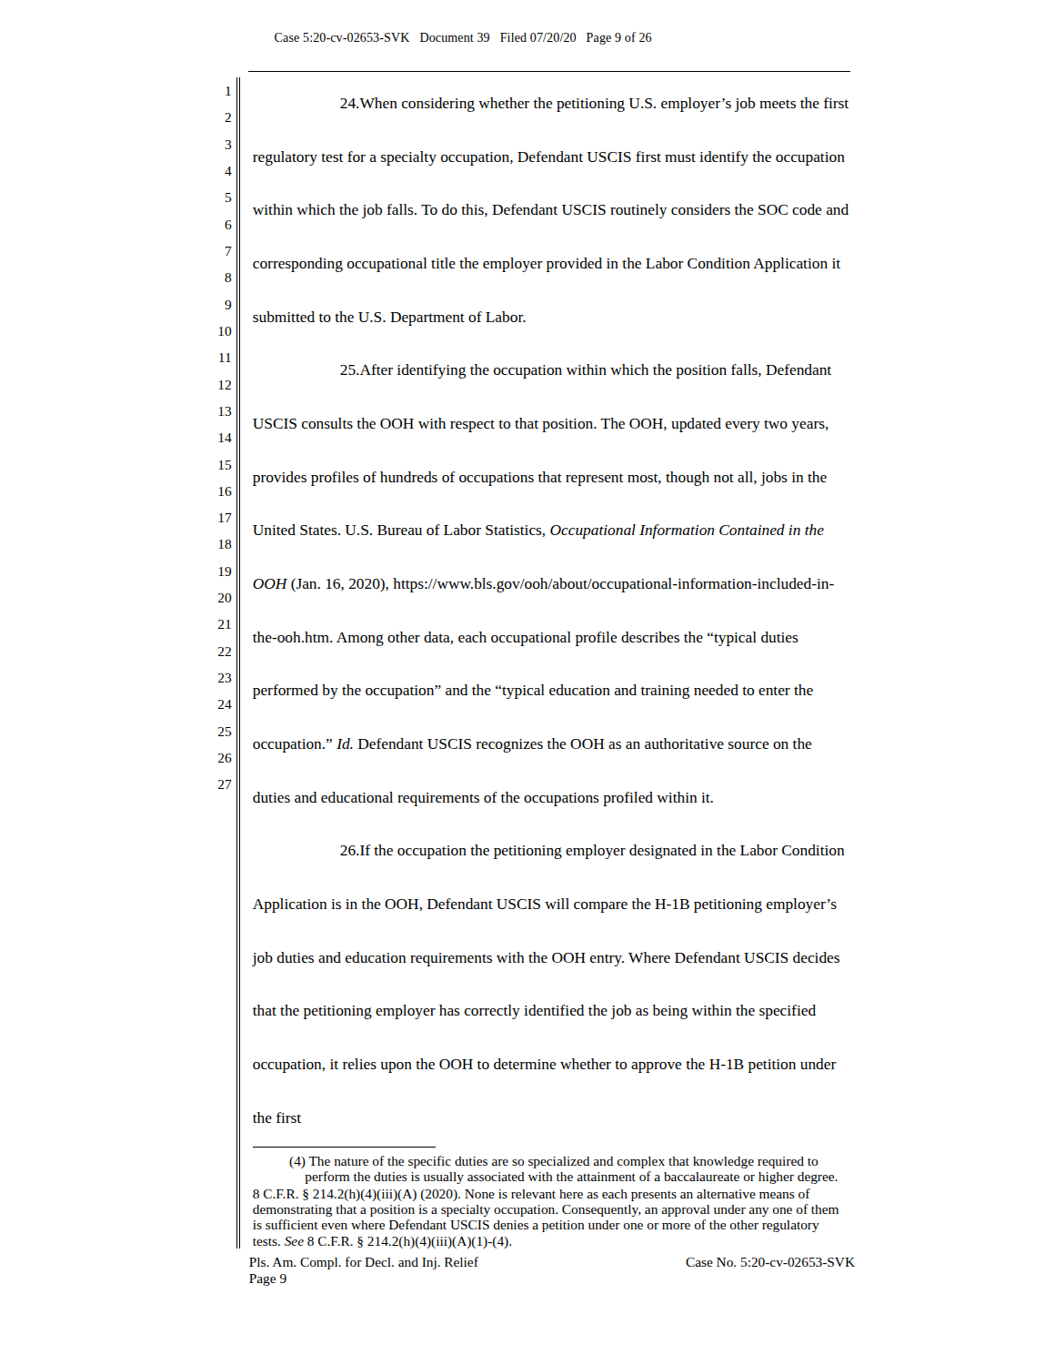Case 5:20-cv-02653-SVK Document 39 Filed 07/20/20 Page 9 of 26
1
2
3
4
5
6
7
8
9
10
11
12
13
14
15
16
17
18
19
20
21
22
23
24
25
26
27
24. When considering whether the petitioning U.S. employer’s job meets the first regulatory test for a specialty occupation, Defendant USCIS first must identify the occupation within which the job falls. To do this, Defendant USCIS routinely considers the SOC code and corresponding occupational title the employer provided in the Labor Condition Application it submitted to the U.S. Department of Labor.
25. After identifying the occupation within which the position falls, Defendant USCIS consults the OOH with respect to that position. The OOH, updated every two years, provides profiles of hundreds of occupations that represent most, though not all, jobs in the United States. U.S. Bureau of Labor Statistics, Occupational Information Contained in the OOH (Jan. 16, 2020), https://www.bls.gov/ooh/about/occupational-information-included-in-the-ooh.htm. Among other data, each occupational profile describes the “typical duties performed by the occupation” and the “typical education and training needed to enter the occupation.” Id. Defendant USCIS recognizes the OOH as an authoritative source on the duties and educational requirements of the occupations profiled within it.
26. If the occupation the petitioning employer designated in the Labor Condition Application is in the OOH, Defendant USCIS will compare the H-1B petitioning employer’s job duties and education requirements with the OOH entry. Where Defendant USCIS decides that the petitioning employer has correctly identified the job as being within the specified occupation, it relies upon the OOH to determine whether to approve the H-1B petition under the first
(4) The nature of the specific duties are so specialized and complex that knowledge required to perform the duties is usually associated with the attainment of a baccalaureate or higher degree.
8 C.F.R. § 214.2(h)(4)(iii)(A) (2020). None is relevant here as each presents an alternative means of demonstrating that a position is a specialty occupation. Consequently, an approval under any one of them is sufficient even where Defendant USCIS denies a petition under one or more of the other regulatory tests. See 8 C.F.R. § 214.2(h)(4)(iii)(A)(1)-(4).
Pls. Am. Compl. for Decl. and Inj. Relief Page 9
Case No. 5:20-cv-02653-SVK